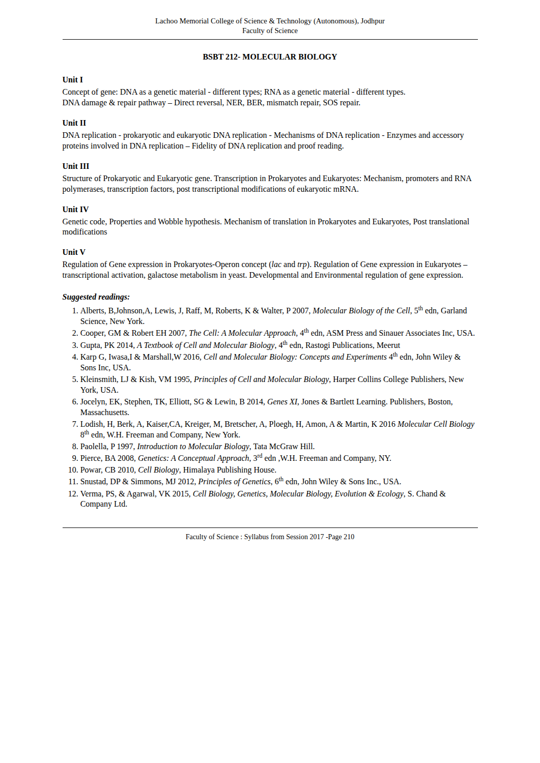Lachoo Memorial College of Science & Technology (Autonomous), Jodhpur
Faculty of Science
BSBT 212- MOLECULAR BIOLOGY
Unit I
Concept of gene: DNA as a genetic material - different types; RNA as a genetic material - different types.
DNA damage & repair pathway – Direct reversal, NER, BER, mismatch repair, SOS repair.
Unit II
DNA replication - prokaryotic and eukaryotic DNA replication - Mechanisms of DNA replication - Enzymes and accessory proteins involved in DNA replication – Fidelity of DNA replication and proof reading.
Unit III
Structure of Prokaryotic and Eukaryotic gene. Transcription in Prokaryotes and Eukaryotes: Mechanism, promoters and RNA polymerases, transcription factors, post transcriptional modifications of eukaryotic mRNA.
Unit IV
Genetic code, Properties and Wobble hypothesis. Mechanism of translation in Prokaryotes and Eukaryotes, Post translational modifications
Unit V
Regulation of Gene expression in Prokaryotes-Operon concept (lac and trp). Regulation of Gene expression in Eukaryotes –transcriptional activation, galactose metabolism in yeast. Developmental and Environmental regulation of gene expression.
Suggested readings:
Alberts, B,Johnson,A, Lewis, J, Raff, M, Roberts, K & Walter, P 2007, Molecular Biology of the Cell, 5th edn, Garland Science, New York.
Cooper, GM & Robert EH 2007, The Cell: A Molecular Approach, 4th edn, ASM Press and Sinauer Associates Inc, USA.
Gupta, PK 2014, A Textbook of Cell and Molecular Biology, 4th edn, Rastogi Publications, Meerut
Karp G, Iwasa,I & Marshall,W 2016, Cell and Molecular Biology: Concepts and Experiments 4th edn, John Wiley & Sons Inc, USA.
Kleinsmith, LJ & Kish, VM 1995, Principles of Cell and Molecular Biology, Harper Collins College Publishers, New York, USA.
Jocelyn, EK, Stephen, TK, Elliott, SG & Lewin, B 2014, Genes XI, Jones & Bartlett Learning. Publishers, Boston, Massachusetts.
Lodish, H, Berk, A, Kaiser,CA, Kreiger, M, Bretscher, A, Ploegh, H, Amon, A & Martin, K 2016 Molecular Cell Biology 8th edn, W.H. Freeman and Company, New York.
Paolella, P 1997, Introduction to Molecular Biology, Tata McGraw Hill.
Pierce, BA 2008, Genetics: A Conceptual Approach, 3rd edn ,W.H. Freeman and Company, NY.
Powar, CB 2010, Cell Biology, Himalaya Publishing House.
Snustad, DP & Simmons, MJ 2012, Principles of Genetics, 6th edn, John Wiley & Sons Inc., USA.
Verma, PS, & Agarwal, VK 2015, Cell Biology, Genetics, Molecular Biology, Evolution & Ecology, S. Chand & Company Ltd.
Faculty of Science : Syllabus from Session 2017 -Page 210